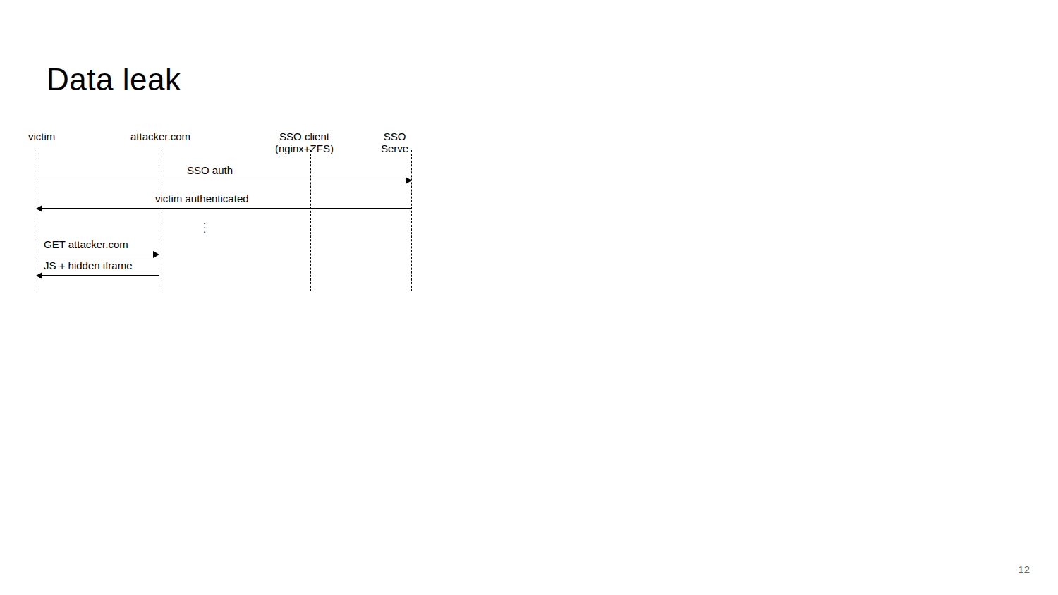Data leak
victim
attacker.com
SSO client
(nginx+ZFS)
SSO
Serve
SSO auth
victim authenticated
...
GET attacker.com
JS + hidden iframe
12